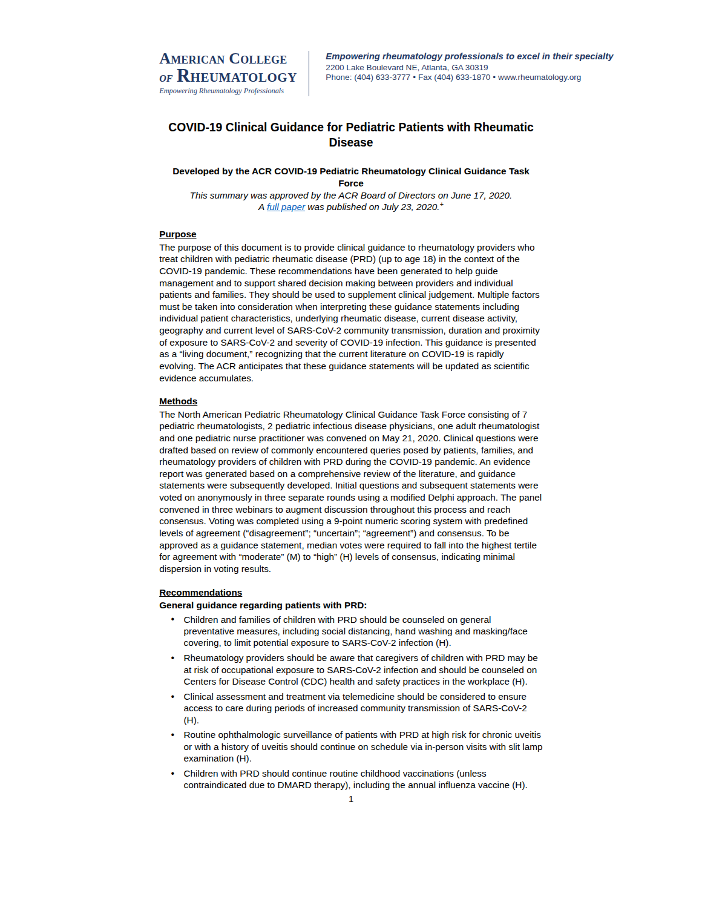American College
of Rheumatology
Empowering Rheumatology Professionals
Empowering rheumatology professionals to excel in their specialty
2200 Lake Boulevard NE, Atlanta, GA 30319
Phone: (404) 633-3777•Fax (404) 633-1870•www.rheumatology.org
COVID-19 Clinical Guidance for Pediatric Patients with Rheumatic Disease
Developed by the ACR COVID-19 Pediatric Rheumatology Clinical Guidance Task Force
This summary was approved by the ACR Board of Directors on June 17, 2020.
A full paper was published on July 23, 2020.+
Purpose
The purpose of this document is to provide clinical guidance to rheumatology providers who treat children with pediatric rheumatic disease (PRD) (up to age 18) in the context of the COVID-19 pandemic. These recommendations have been generated to help guide management and to support shared decision making between providers and individual patients and families. They should be used to supplement clinical judgement. Multiple factors must be taken into consideration when interpreting these guidance statements including individual patient characteristics, underlying rheumatic disease, current disease activity, geography and current level of SARS-CoV-2 community transmission, duration and proximity of exposure to SARS-CoV-2 and severity of COVID-19 infection. This guidance is presented as a “living document,” recognizing that the current literature on COVID-19 is rapidly evolving. The ACR anticipates that these guidance statements will be updated as scientific evidence accumulates.
Methods
The North American Pediatric Rheumatology Clinical Guidance Task Force consisting of 7 pediatric rheumatologists, 2 pediatric infectious disease physicians, one adult rheumatologist and one pediatric nurse practitioner was convened on May 21, 2020. Clinical questions were drafted based on review of commonly encountered queries posed by patients, families, and rheumatology providers of children with PRD during the COVID-19 pandemic. An evidence report was generated based on a comprehensive review of the literature, and guidance statements were subsequently developed. Initial questions and subsequent statements were voted on anonymously in three separate rounds using a modified Delphi approach. The panel convened in three webinars to augment discussion throughout this process and reach consensus. Voting was completed using a 9-point numeric scoring system with predefined levels of agreement (“disagreement”; “uncertain”; “agreement”) and consensus. To be approved as a guidance statement, median votes were required to fall into the highest tertile for agreement with “moderate” (M) to “high” (H) levels of consensus, indicating minimal dispersion in voting results.
Recommendations
General guidance regarding patients with PRD:
Children and families of children with PRD should be counseled on general preventative measures, including social distancing, hand washing and masking/face covering, to limit potential exposure to SARS-CoV-2 infection (H).
Rheumatology providers should be aware that caregivers of children with PRD may be at risk of occupational exposure to SARS-CoV-2 infection and should be counseled on Centers for Disease Control (CDC) health and safety practices in the workplace (H).
Clinical assessment and treatment via telemedicine should be considered to ensure access to care during periods of increased community transmission of SARS-CoV-2 (H).
Routine ophthalmologic surveillance of patients with PRD at high risk for chronic uveitis or with a history of uveitis should continue on schedule via in-person visits with slit lamp examination (H).
Children with PRD should continue routine childhood vaccinations (unless contraindicated due to DMARD therapy), including the annual influenza vaccine (H).
1